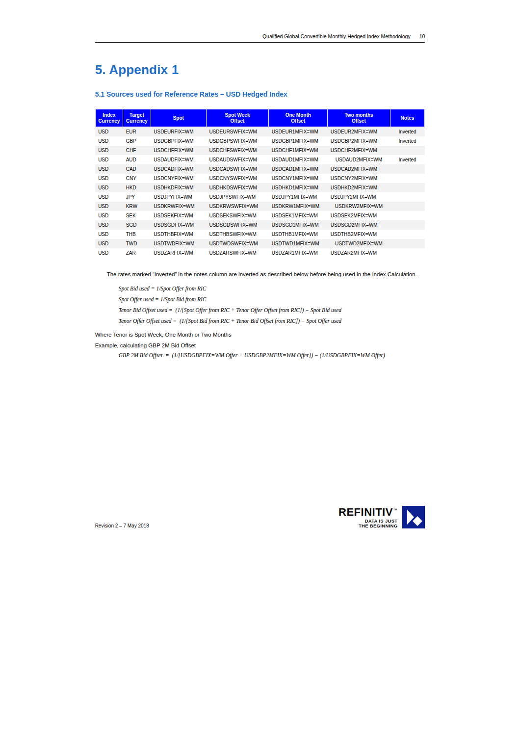Qualified Global Convertible Monthly Hedged Index Methodology10
5. Appendix 1
5.1 Sources used for Reference Rates – USD Hedged Index
| Index Currency | Target Currency | Spot | Spot Week Offset | One Month Offset | Two months Offset | Notes |
| --- | --- | --- | --- | --- | --- | --- |
| USD | EUR | USDEURFIX=WM | USDEURSWFIX=WM | USDEUR1MFIX=WM | USDEUR2MFIX=WM | Inverted |
| USD | GBP | USDGBPFIX=WM | USDGBPSWFIX=WM | USDGBP1MFIX=WM | USDGBP2MFIX=WM | Inverted |
| USD | CHF | USDCHFFIX=WM | USDCHFSWFIX=WM | USDCHF1MFIX=WM | USDCHF2MFIX=WM | |
| USD | AUD | USDAUDFIX=WM | USDAUDSWFIX=WM | USDAUD1MFIX=WM | USDAUD2MFIX=WM | Inverted |
| USD | CAD | USDCADFIX=WM | USDCADSWFIX=WM | USDCAD1MFIX=WM | USDCAD2MFIX=WM | |
| USD | CNY | USDCNYFIX=WM | USDCNYSWFIX=WM | USDCNY1MFIX=WM | USDCNY2MFIX=WM | |
| USD | HKD | USDHKDFIX=WM | USDHKDSWFIX=WM | USDHKD1MFIX=WM | USDHKD2MFIX=WM | |
| USD | JPY | USDJPYFIX=WM | USDJPYSWFIX=WM | USDJPY1MFIX=WM | USDJPY2MFIX=WM | |
| USD | KRW | USDKRWFIX=WM | USDKRWSWFIX=WM | USDKRW1MFIX=WM | USDKRW2MFIX=WM | |
| USD | SEK | USDSEKFIX=WM | USDSEKSWFIX=WM | USDSEK1MFIX=WM | USDSEK2MFIX=WM | |
| USD | SGD | USDSGDFIX=WM | USDSGDSWFIX=WM | USDSGD1MFIX=WM | USDSGD2MFIX=WM | |
| USD | THB | USDTHBFIX=WM | USDTHBSWFIX=WM | USDTHB1MFIX=WM | USDTHB2MFIX=WM | |
| USD | TWD | USDTWDFIX=WM | USDTWDSWFIX=WM | USDTWD1MFIX=WM | USDTWD2MFIX=WM | |
| USD | ZAR | USDZARFIX=WM | USDZARSWFIX=WM | USDZAR1MFIX=WM | USDZAR2MFIX=WM | |
The rates marked “Inverted” in the notes column are inverted as described below before being used in the Index Calculation.
Spot Bid used = 1/Spot Offer from RIC
Spot Offer used = 1/Spot Bid from RIC
Tenor Bid Offset used = (1/[Spot Offer from RIC + Tenor Offer Offset from RIC]) − Spot Bid used
Tenor Offer Offset used = (1/[Spot Bid from RIC + Tenor Bid Offset from RIC]) − Spot Offer used
Where Tenor is Spot Week, One Month or Two Months
Example, calculating GBP 2M Bid Offset
GBP 2M Bid Offset = (1/[USDGBPFIX=WM Offer + USDGBP2MFIX=WM Offer]) − (1/USDGBPFIX=WM Offer)
Revision 2 – 7 May 2018
REFINITIV™
DATA IS JUST
THE BEGINNING